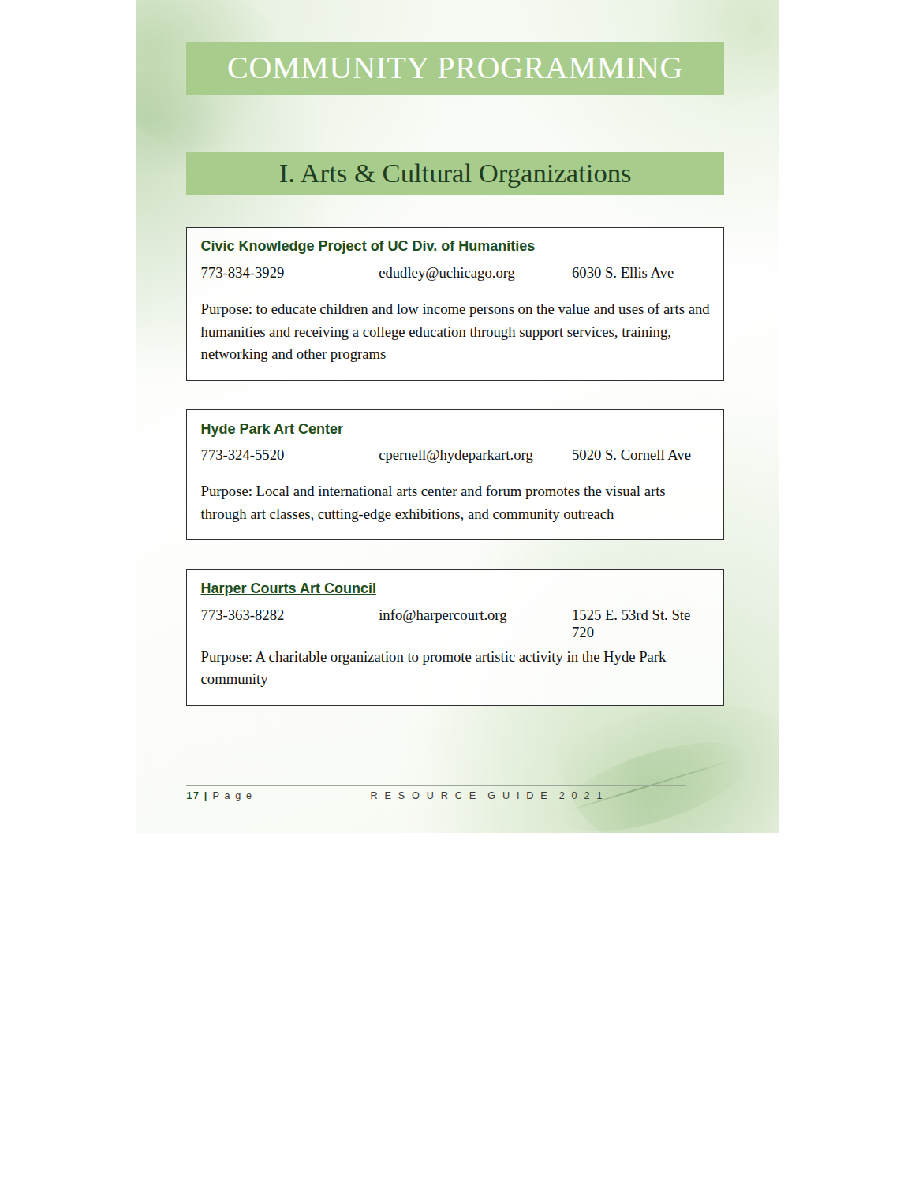COMMUNITY PROGRAMMING
I. Arts & Cultural Organizations
Civic Knowledge Project of UC Div. of Humanities
773-834-3929 edudley@uchicago.org 6030 S. Ellis Ave
Purpose: to educate children and low income persons on the value and uses of arts and humanities and receiving a college education through support services, training, networking and other programs
Hyde Park Art Center
773-324-5520 cpernell@hydeparkart.org 5020 S. Cornell Ave
Purpose: Local and international arts center and forum promotes the visual arts through art classes, cutting-edge exhibitions, and community outreach
Harper Courts Art Council
773-363-8282 info@harpercourt.org 1525 E. 53rd St. Ste 720
Purpose: A charitable organization to promote artistic activity in the Hyde Park community
17 | P a g e R E S O U R C E G U I D E 2 0 2 1